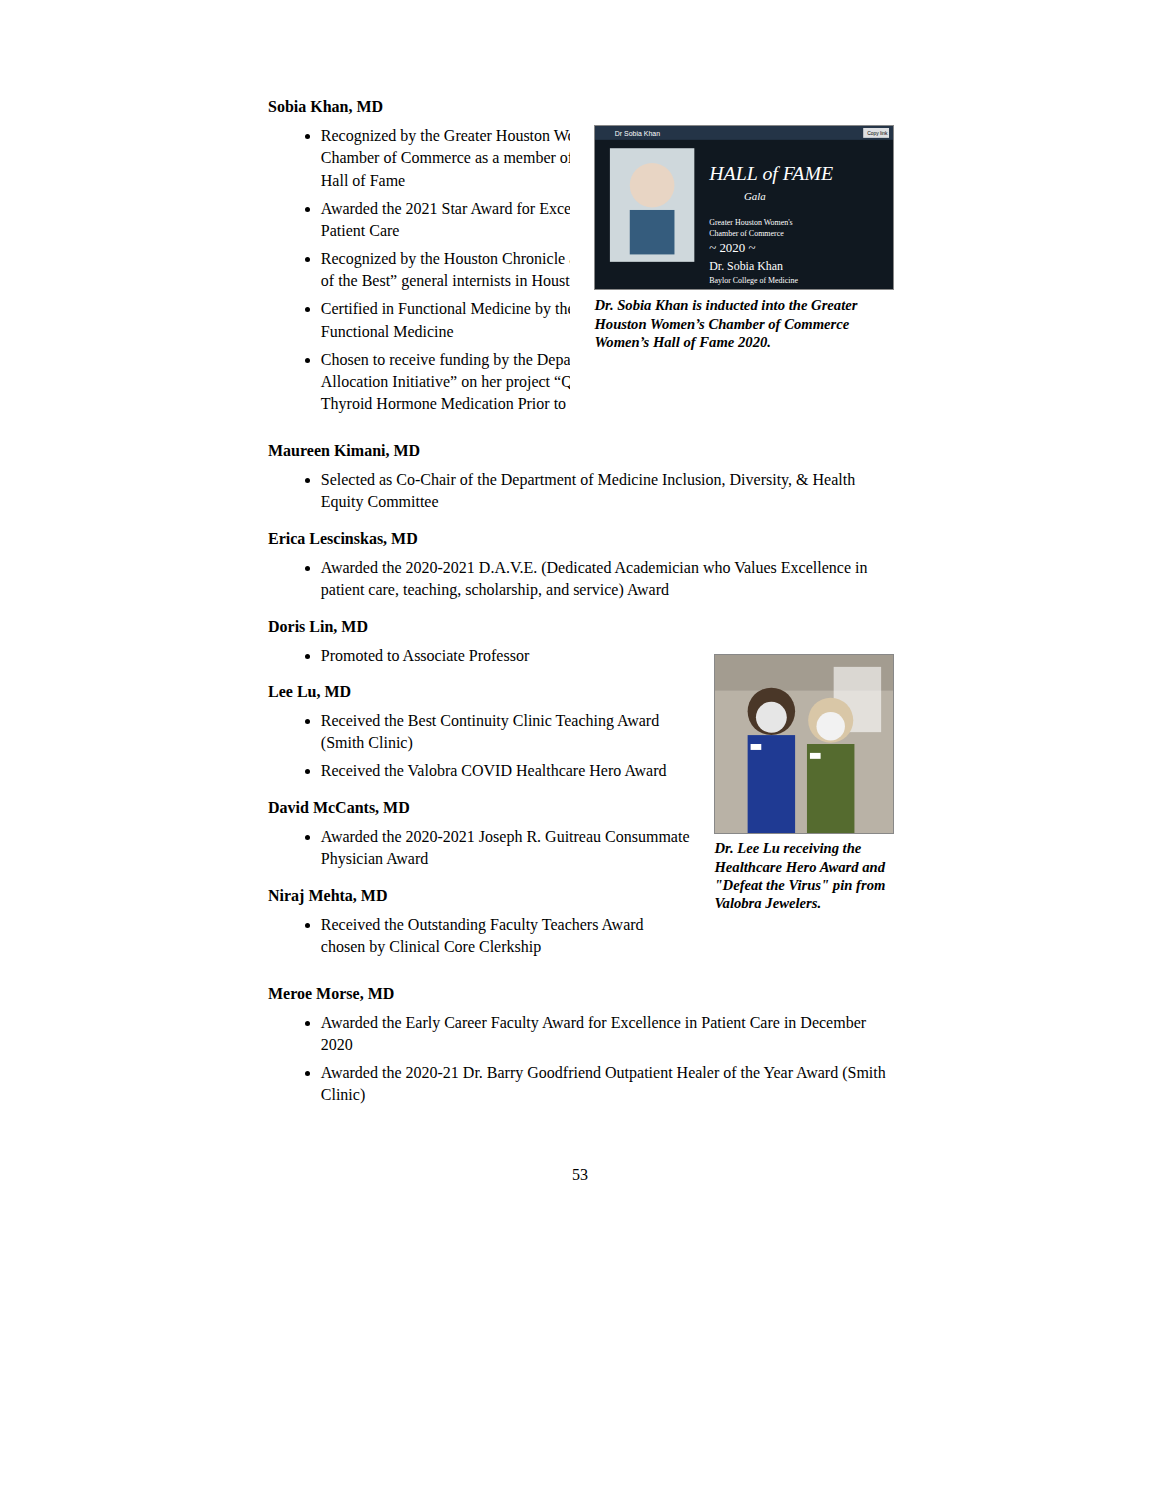Sobia Khan, MD
Dr. Sobia Khan is inducted into the Greater Houston Women’s Chamber of Commerce Women’s Hall of Fame 2020.
Recognized by the Greater Houston Women’s Chamber of Commerce as a member of their 2020 Hall of Fame
Awarded the 2021 Star Award for Excellence in Patient Care
Recognized by the Houston Chronicle as the “Best of the Best” general internists in Houston
Certified in Functional Medicine by the Institute for Functional Medicine
Chosen to receive funding by the Department of Medicine’s “Scholarly Time FTE Allocation Initiative” on her project “Quality Improvement: Ensuring Correct Intake of Thyroid Hormone Medication Prior to Dose Adjustment”
Maureen Kimani, MD
Selected as Co-Chair of the Department of Medicine Inclusion, Diversity, & Health Equity Committee
Erica Lescinskas, MD
Awarded the 2020-2021 D.A.V.E. (Dedicated Academician who Values Excellence in patient care, teaching, scholarship, and service) Award
Doris Lin, MD
Dr. Lee Lu receiving the Healthcare Hero Award and "Defeat the Virus" pin from Valobra Jewelers.
Promoted to Associate Professor
Lee Lu, MD
Received the Best Continuity Clinic Teaching Award (Smith Clinic)
Received the Valobra COVID Healthcare Hero Award
David McCants, MD
Awarded the 2020-2021 Joseph R. Guitreau Consummate Physician Award
Niraj Mehta, MD
Received the Outstanding Faculty Teachers Award chosen by Clinical Core Clerkship
Meroe Morse, MD
Awarded the Early Career Faculty Award for Excellence in Patient Care in December 2020
Awarded the 2020-21 Dr. Barry Goodfriend Outpatient Healer of the Year Award (Smith Clinic)
53